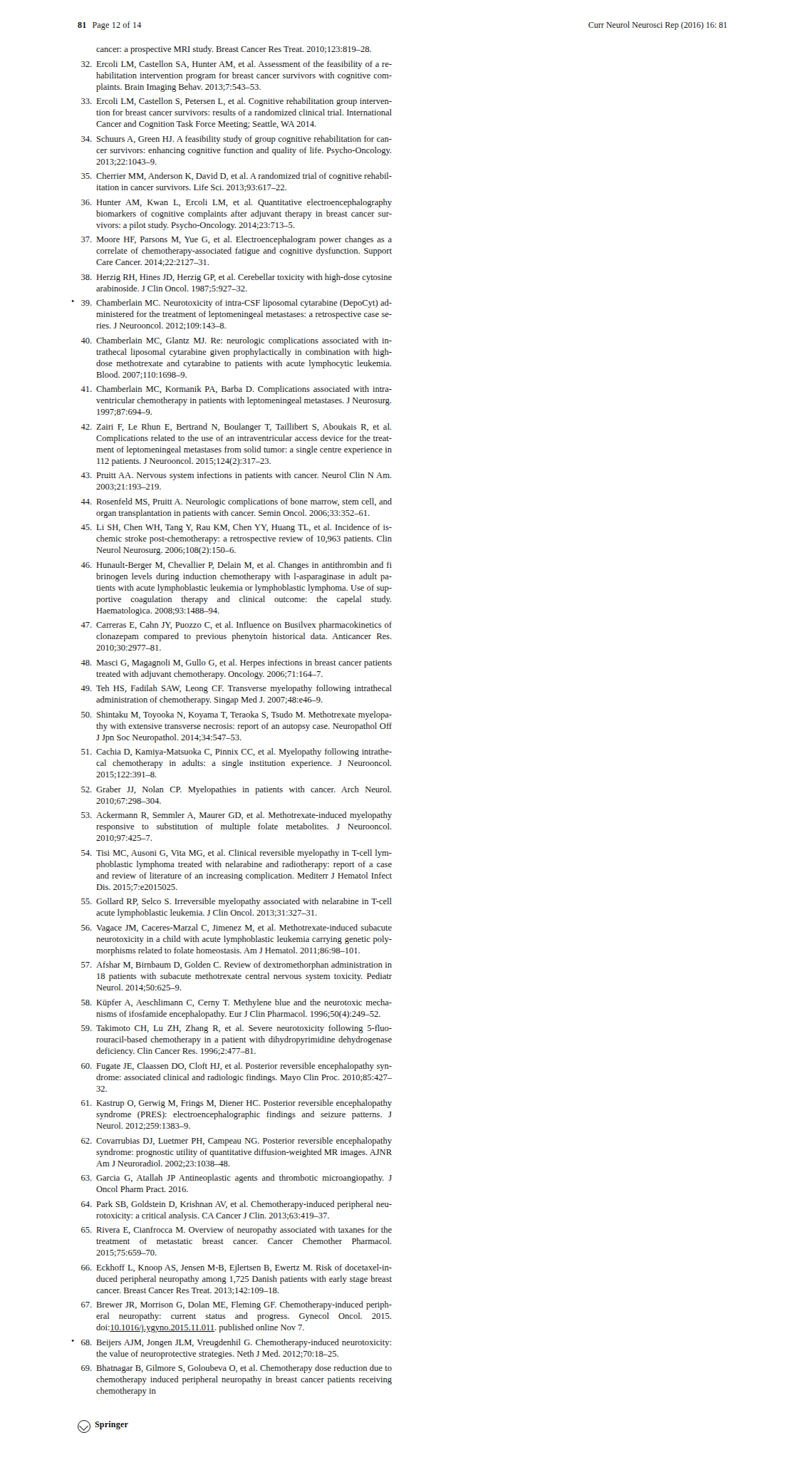81 Page 12 of 14
Curr Neurol Neurosci Rep (2016) 16: 81
cancer: a prospective MRI study. Breast Cancer Res Treat. 2010;123:819–28.
32. Ercoli LM, Castellon SA, Hunter AM, et al. Assessment of the feasibility of a rehabilitation intervention program for breast cancer survivors with cognitive complaints. Brain Imaging Behav. 2013;7:543–53.
33. Ercoli LM, Castellon S, Petersen L, et al. Cognitive rehabilitation group intervention for breast cancer survivors: results of a randomized clinical trial. International Cancer and Cognition Task Force Meeting; Seattle, WA 2014.
34. Schuurs A, Green HJ. A feasibility study of group cognitive rehabilitation for cancer survivors: enhancing cognitive function and quality of life. Psycho-Oncology. 2013;22:1043–9.
35. Cherrier MM, Anderson K, David D, et al. A randomized trial of cognitive rehabilitation in cancer survivors. Life Sci. 2013;93:617–22.
36. Hunter AM, Kwan L, Ercoli LM, et al. Quantitative electroencephalography biomarkers of cognitive complaints after adjuvant therapy in breast cancer survivors: a pilot study. Psycho-Oncology. 2014;23:713–5.
37. Moore HF, Parsons M, Yue G, et al. Electroencephalogram power changes as a correlate of chemotherapy-associated fatigue and cognitive dysfunction. Support Care Cancer. 2014;22:2127–31.
38. Herzig RH, Hines JD, Herzig GP, et al. Cerebellar toxicity with high-dose cytosine arabinoside. J Clin Oncol. 1987;5:927–32.
39. Chamberlain MC. Neurotoxicity of intra-CSF liposomal cytarabine (DepoCyt) administered for the treatment of leptomeningeal metastases: a retrospective case series. J Neurooncol. 2012;109:143–8.
40. Chamberlain MC, Glantz MJ. Re: neurologic complications associated with intrathecal liposomal cytarabine given prophylactically in combination with high-dose methotrexate and cytarabine to patients with acute lymphocytic leukemia. Blood. 2007;110:1698–9.
41. Chamberlain MC, Kormanik PA, Barba D. Complications associated with intraventricular chemotherapy in patients with leptomeningeal metastases. J Neurosurg. 1997;87:694–9.
42. Zairi F, Le Rhun E, Bertrand N, Boulanger T, Taillibert S, Aboukais R, et al. Complications related to the use of an intraventricular access device for the treatment of leptomeningeal metastases from solid tumor: a single centre experience in 112 patients. J Neurooncol. 2015;124(2):317–23.
43. Pruitt AA. Nervous system infections in patients with cancer. Neurol Clin N Am. 2003;21:193–219.
44. Rosenfeld MS, Pruitt A. Neurologic complications of bone marrow, stem cell, and organ transplantation in patients with cancer. Semin Oncol. 2006;33:352–61.
45. Li SH, Chen WH, Tang Y, Rau KM, Chen YY, Huang TL, et al. Incidence of ischemic stroke post-chemotherapy: a retrospective review of 10,963 patients. Clin Neurol Neurosurg. 2006;108(2):150–6.
46. Hunault-Berger M, Chevallier P, Delain M, et al. Changes in antithrombin and fi brinogen levels during induction chemotherapy with l-asparaginase in adult patients with acute lymphoblastic leukemia or lymphoblastic lymphoma. Use of supportive coagulation therapy and clinical outcome: the capelal study. Haematologica. 2008;93:1488–94.
47. Carreras E, Cahn JY, Puozzo C, et al. Influence on Busilvex pharmacokinetics of clonazepam compared to previous phenytoin historical data. Anticancer Res. 2010;30:2977–81.
48. Masci G, Magagnoli M, Gullo G, et al. Herpes infections in breast cancer patients treated with adjuvant chemotherapy. Oncology. 2006;71:164–7.
49. Teh HS, Fadilah SAW, Leong CF. Transverse myelopathy following intrathecal administration of chemotherapy. Singap Med J. 2007;48:e46–9.
50. Shintaku M, Toyooka N, Koyama T, Teraoka S, Tsudo M. Methotrexate myelopathy with extensive transverse necrosis: report of an autopsy case. Neuropathol Off J Jpn Soc Neuropathol. 2014;34:547–53.
51. Cachia D, Kamiya-Matsuoka C, Pinnix CC, et al. Myelopathy following intrathecal chemotherapy in adults: a single institution experience. J Neurooncol. 2015;122:391–8.
52. Graber JJ, Nolan CP. Myelopathies in patients with cancer. Arch Neurol. 2010;67:298–304.
53. Ackermann R, Semmler A, Maurer GD, et al. Methotrexate-induced myelopathy responsive to substitution of multiple folate metabolites. J Neurooncol. 2010;97:425–7.
54. Tisi MC, Ausoni G, Vita MG, et al. Clinical reversible myelopathy in T-cell lymphoblastic lymphoma treated with nelarabine and radiotherapy: report of a case and review of literature of an increasing complication. Mediterr J Hematol Infect Dis. 2015;7:e2015025.
55. Gollard RP, Selco S. Irreversible myelopathy associated with nelarabine in T-cell acute lymphoblastic leukemia. J Clin Oncol. 2013;31:327–31.
56. Vagace JM, Caceres-Marzal C, Jimenez M, et al. Methotrexate-induced subacute neurotoxicity in a child with acute lymphoblastic leukemia carrying genetic polymorphisms related to folate homeostasis. Am J Hematol. 2011;86:98–101.
57. Afshar M, Birnbaum D, Golden C. Review of dextromethorphan administration in 18 patients with subacute methotrexate central nervous system toxicity. Pediatr Neurol. 2014;50:625–9.
58. Küpfer A, Aeschlimann C, Cerny T. Methylene blue and the neurotoxic mechanisms of ifosfamide encephalopathy. Eur J Clin Pharmacol. 1996;50(4):249–52.
59. Takimoto CH, Lu ZH, Zhang R, et al. Severe neurotoxicity following 5-fluorouracil-based chemotherapy in a patient with dihydropyrimidine dehydrogenase deficiency. Clin Cancer Res. 1996;2:477–81.
60. Fugate JE, Claassen DO, Cloft HJ, et al. Posterior reversible encephalopathy syndrome: associated clinical and radiologic findings. Mayo Clin Proc. 2010;85:427–32.
61. Kastrup O, Gerwig M, Frings M, Diener HC. Posterior reversible encephalopathy syndrome (PRES): electroencephalographic findings and seizure patterns. J Neurol. 2012;259:1383–9.
62. Covarrubias DJ, Luetmer PH, Campeau NG. Posterior reversible encephalopathy syndrome: prognostic utility of quantitative diffusion-weighted MR images. AJNR Am J Neuroradiol. 2002;23:1038–48.
63. Garcia G, Atallah JP Antineoplastic agents and thrombotic microangiopathy. J Oncol Pharm Pract. 2016.
64. Park SB, Goldstein D, Krishnan AV, et al. Chemotherapy-induced peripheral neurotoxicity: a critical analysis. CA Cancer J Clin. 2013;63:419–37.
65. Rivera E, Cianfrocca M. Overview of neuropathy associated with taxanes for the treatment of metastatic breast cancer. Cancer Chemother Pharmacol. 2015;75:659–70.
66. Eckhoff L, Knoop AS, Jensen M-B, Ejlertsen B, Ewertz M. Risk of docetaxel-induced peripheral neuropathy among 1,725 Danish patients with early stage breast cancer. Breast Cancer Res Treat. 2013;142:109–18.
67. Brewer JR, Morrison G, Dolan ME, Fleming GF. Chemotherapy-induced peripheral neuropathy: current status and progress. Gynecol Oncol. 2015. doi:10.1016/j.ygyno.2015.11.011. published online Nov 7.
68. Beijers AJM, Jongen JLM, Vreugdenhil G. Chemotherapy-induced neurotoxicity: the value of neuroprotective strategies. Neth J Med. 2012;70:18–25.
69. Bhatnagar B, Gilmore S, Goloubeva O, et al. Chemotherapy dose reduction due to chemotherapy induced peripheral neuropathy in breast cancer patients receiving chemotherapy in
Springer